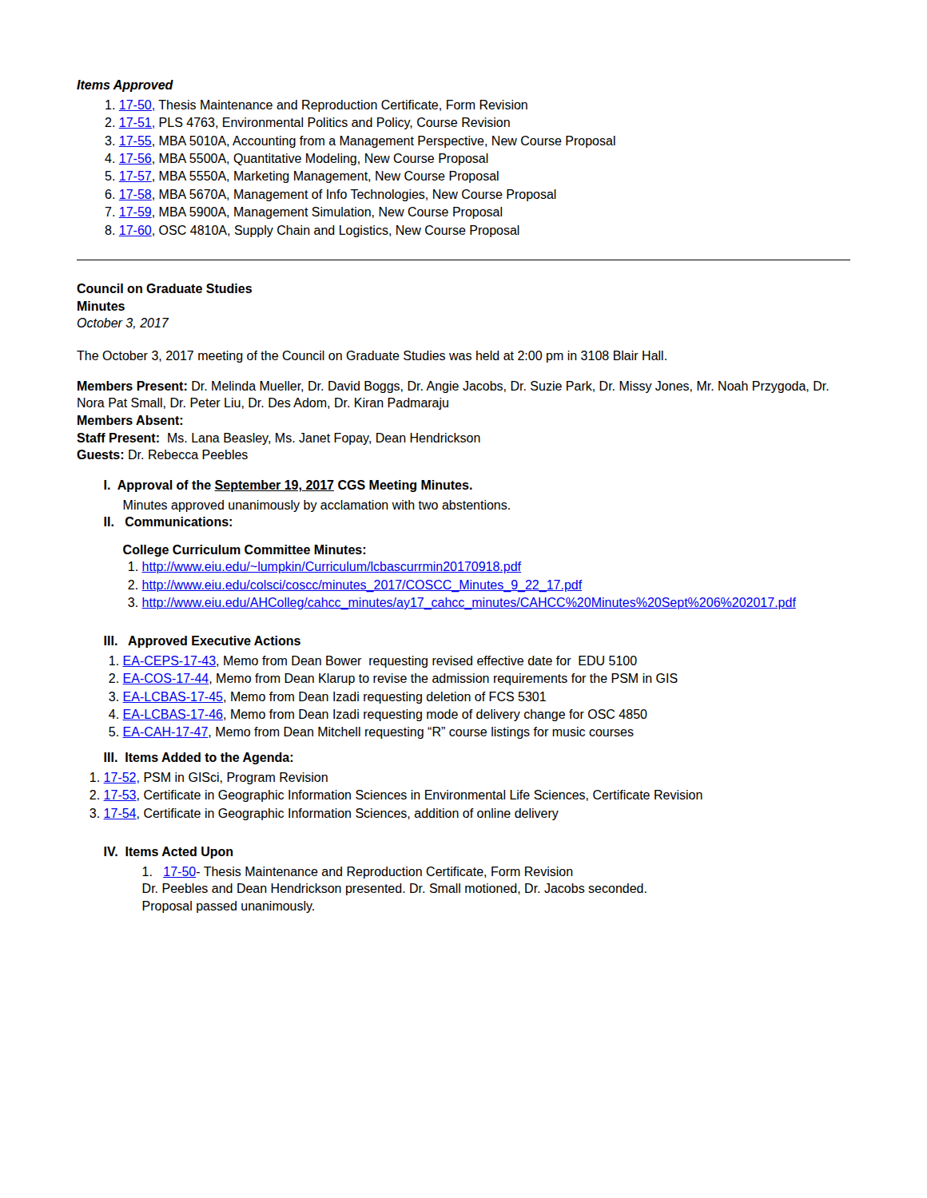Items Approved
17-50, Thesis Maintenance and Reproduction Certificate, Form Revision
17-51, PLS 4763, Environmental Politics and Policy, Course Revision
17-55, MBA 5010A, Accounting from a Management Perspective, New Course Proposal
17-56, MBA 5500A, Quantitative Modeling, New Course Proposal
17-57, MBA 5550A, Marketing Management, New Course Proposal
17-58, MBA 5670A, Management of Info Technologies, New Course Proposal
17-59, MBA 5900A, Management Simulation, New Course Proposal
17-60, OSC 4810A, Supply Chain and Logistics, New Course Proposal
Council on Graduate Studies
Minutes
October 3, 2017
The October 3, 2017 meeting of the Council on Graduate Studies was held at 2:00 pm in 3108 Blair Hall.
Members Present: Dr. Melinda Mueller, Dr. David Boggs, Dr. Angie Jacobs, Dr. Suzie Park, Dr. Missy Jones, Mr. Noah Przygoda, Dr. Nora Pat Small, Dr. Peter Liu, Dr. Des Adom, Dr. Kiran Padmaraju
Members Absent:
Staff Present: Ms. Lana Beasley, Ms. Janet Fopay, Dean Hendrickson
Guests: Dr. Rebecca Peebles
I. Approval of the September 19, 2017 CGS Meeting Minutes.
Minutes approved unanimously by acclamation with two abstentions.
II. Communications:
College Curriculum Committee Minutes:
http://www.eiu.edu/~lumpkin/Curriculum/lcbascurrmin20170918.pdf
http://www.eiu.edu/colsci/coscc/minutes_2017/COSCC_Minutes_9_22_17.pdf
http://www.eiu.edu/AHColleg/cahcc_minutes/ay17_cahcc_minutes/CAHCC%20Minutes%20Sept%206%202017.pdf
III. Approved Executive Actions
EA-CEPS-17-43, Memo from Dean Bower requesting revised effective date for EDU 5100
EA-COS-17-44, Memo from Dean Klarup to revise the admission requirements for the PSM in GIS
EA-LCBAS-17-45, Memo from Dean Izadi requesting deletion of FCS 5301
EA-LCBAS-17-46, Memo from Dean Izadi requesting mode of delivery change for OSC 4850
EA-CAH-17-47, Memo from Dean Mitchell requesting “R” course listings for music courses
III. Items Added to the Agenda:
17-52, PSM in GISci, Program Revision
17-53, Certificate in Geographic Information Sciences in Environmental Life Sciences, Certificate Revision
17-54, Certificate in Geographic Information Sciences, addition of online delivery
IV. Items Acted Upon
1. 17-50- Thesis Maintenance and Reproduction Certificate, Form Revision
Dr. Peebles and Dean Hendrickson presented. Dr. Small motioned, Dr. Jacobs seconded.
Proposal passed unanimously.